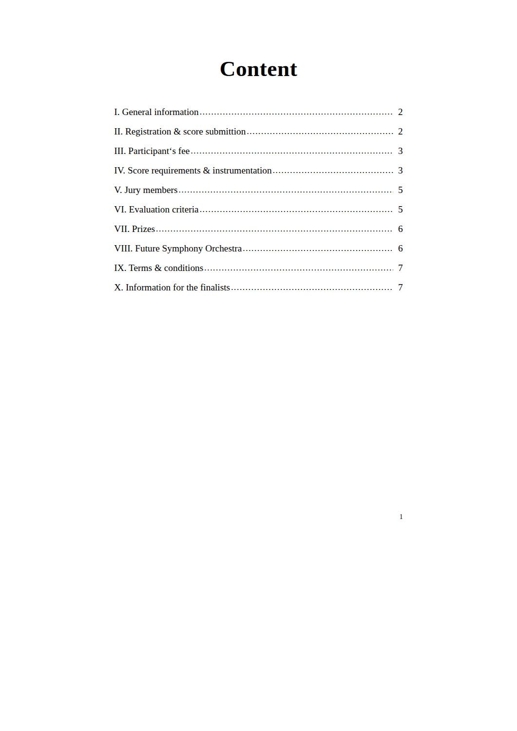Content
I. General information .................................................................................................................. 2
II. Registration & score submittion ..................................................................................... 2
III. Participant‘s fee ..................................................................................................... 3
IV. Score requirements & instrumentation ......................................................................... 3
V. Jury members ......................................................................................................... 5
VI. Evaluation criteria .................................................................................................. 5
VII. Prizes .................................................................................................................. 6
VIII. Future Symphony Orchestra ..................................................................................... 6
IX. Terms & conditions ................................................................................................ 7
X. Information for the finalists ......................................................................................... 7
1